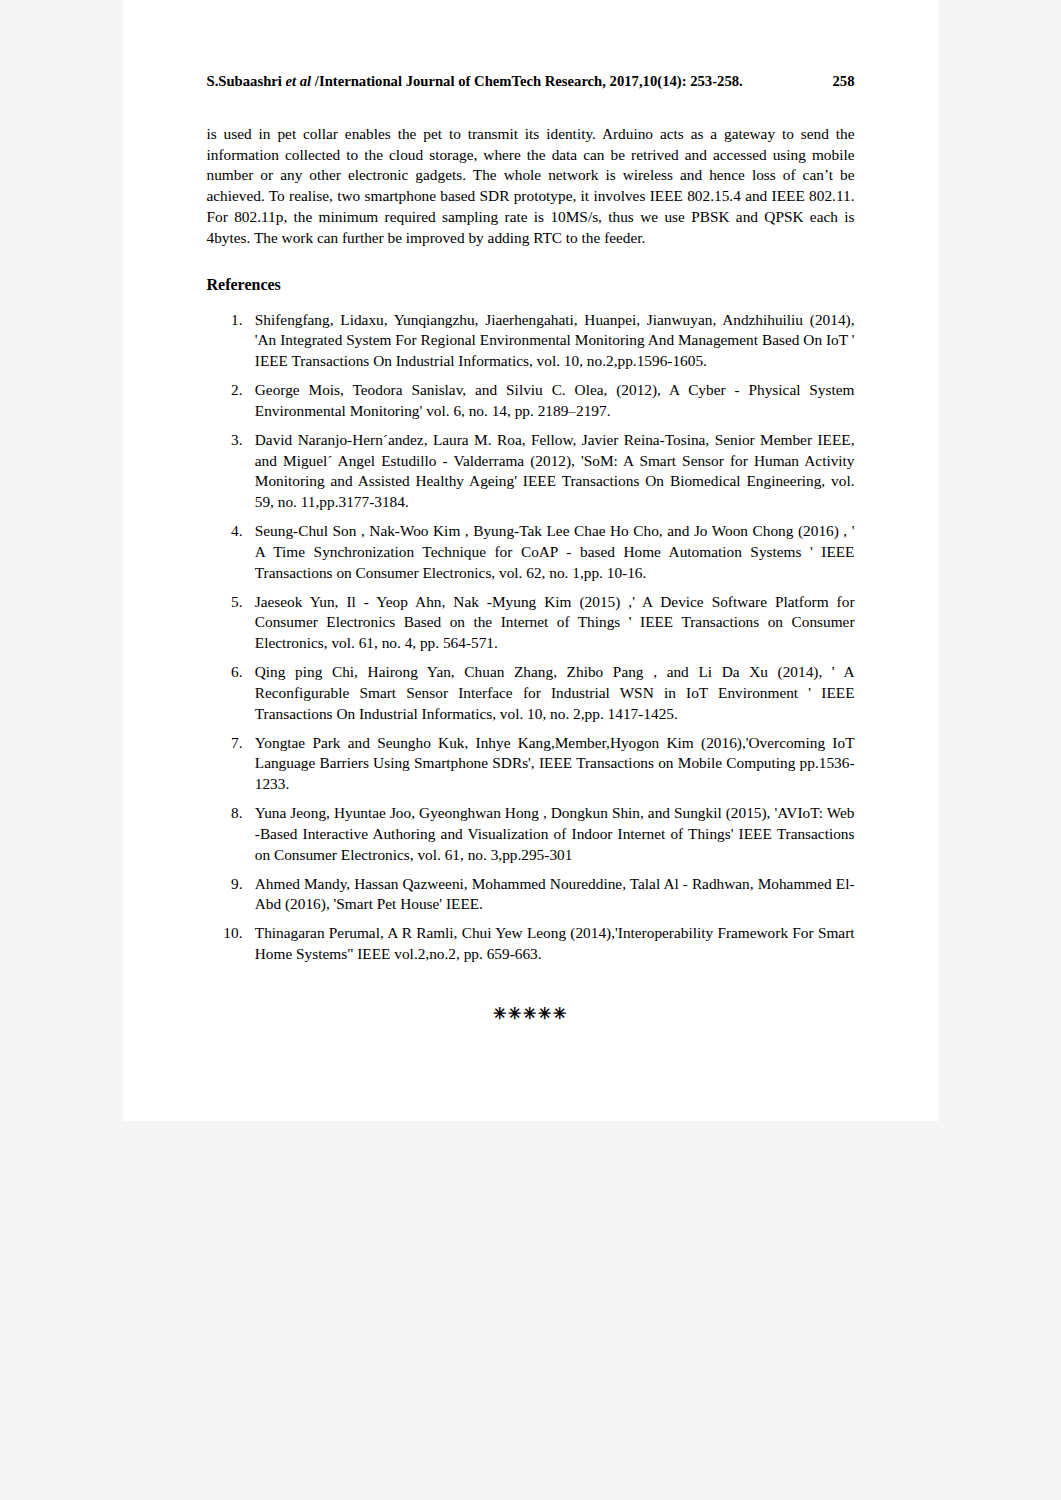S.Subaashri et al /International Journal of ChemTech Research, 2017,10(14): 253-258.
258
is used in pet collar enables the pet to transmit its identity. Arduino acts as a gateway to send the information collected to the cloud storage, where the data can be retrived and accessed using mobile number or any other electronic gadgets. The whole network is wireless and hence loss of can’t be achieved. To realise, two smartphone based SDR prototype, it involves IEEE 802.15.4 and IEEE 802.11. For 802.11p, the minimum required sampling rate is 10MS/s, thus we use PBSK and QPSK each is 4bytes. The work can further be improved by adding RTC to the feeder.
References
Shifengfang, Lidaxu, Yunqiangzhu, Jiaerhengahati, Huanpei, Jianwuyan, Andzhihuiliu (2014), 'An Integrated System For Regional Environmental Monitoring And Management Based On IoT ' IEEE Transactions On Industrial Informatics, vol. 10, no.2,pp.1596-1605.
George Mois, Teodora Sanislav, and Silviu C. Olea, (2012), A Cyber - Physical System Environmental Monitoring' vol. 6, no. 14, pp. 2189–2197.
David Naranjo-Hern´andez, Laura M. Roa, Fellow, Javier Reina-Tosina, Senior Member IEEE, and Miguel´ Angel Estudillo - Valderrama (2012), 'SoM: A Smart Sensor for Human Activity Monitoring and Assisted Healthy Ageing' IEEE Transactions On Biomedical Engineering, vol. 59, no. 11,pp.3177-3184.
Seung-Chul Son , Nak-Woo Kim , Byung-Tak Lee Chae Ho Cho, and Jo Woon Chong (2016) , ' A Time Synchronization Technique for CoAP - based Home Automation Systems ' IEEE Transactions on Consumer Electronics, vol. 62, no. 1,pp. 10-16.
Jaeseok Yun, Il - Yeop Ahn, Nak -Myung Kim (2015) ,' A Device Software Platform for Consumer Electronics Based on the Internet of Things ' IEEE Transactions on Consumer Electronics, vol. 61, no. 4, pp. 564-571.
Qing ping Chi, Hairong Yan, Chuan Zhang, Zhibo Pang , and Li Da Xu (2014), ' A Reconfigurable Smart Sensor Interface for Industrial WSN in IoT Environment ' IEEE Transactions On Industrial Informatics, vol. 10, no. 2,pp. 1417-1425.
Yongtae Park and Seungho Kuk, Inhye Kang,Member,Hyogon Kim (2016),'Overcoming IoT Language Barriers Using Smartphone SDRs', IEEE Transactions on Mobile Computing pp.1536-1233.
Yuna Jeong, Hyuntae Joo, Gyeonghwan Hong , Dongkun Shin, and Sungkil (2015), 'AVIoT: Web -Based Interactive Authoring and Visualization of Indoor Internet of Things' IEEE Transactions on Consumer Electronics, vol. 61, no. 3,pp.295-301
Ahmed Mandy, Hassan Qazweeni, Mohammed Noureddine, Talal Al - Radhwan, Mohammed El-Abd (2016), 'Smart Pet House' IEEE.
Thinagaran Perumal, A R Ramli, Chui Yew Leong (2014),'Interoperability Framework For Smart Home Systems" IEEE vol.2,no.2, pp. 659-663.
✳✳✳✳✳